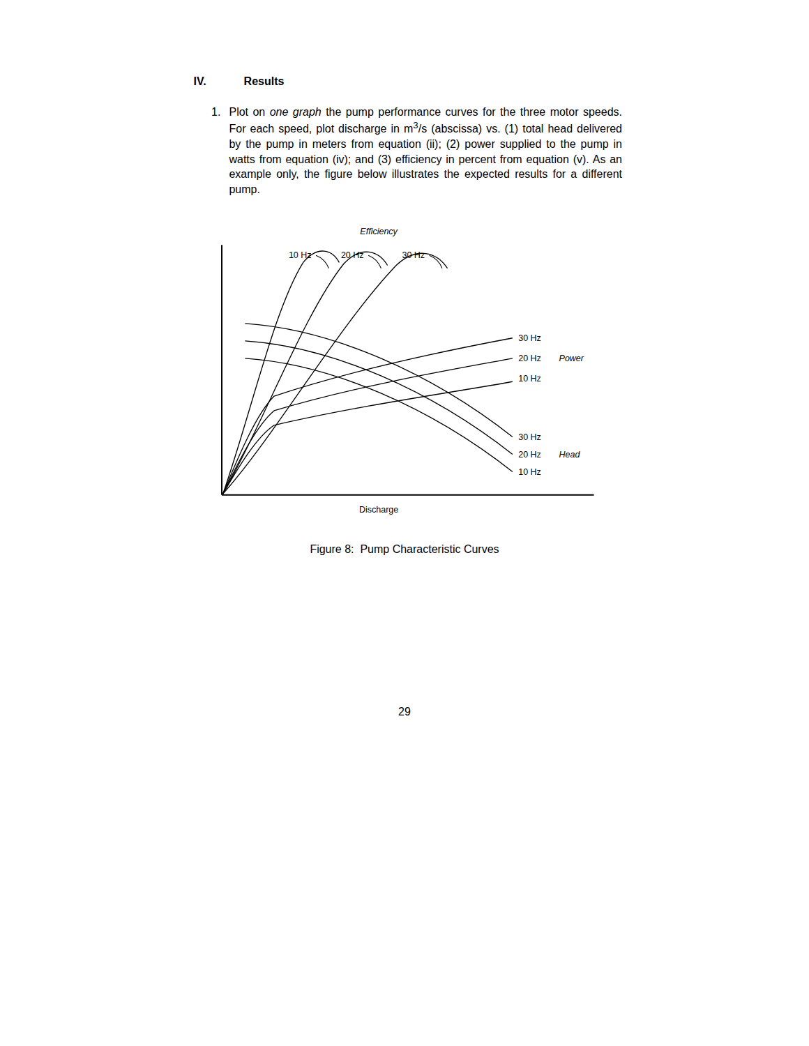IV. Results
Plot on one graph the pump performance curves for the three motor speeds. For each speed, plot discharge in m3/s (abscissa) vs. (1) total head delivered by the pump in meters from equation (ii); (2) power supplied to the pump in watts from equation (iv); and (3) efficiency in percent from equation (v). As an example only, the figure below illustrates the expected results for a different pump.
Efficiency 10 Hz 20 Hz 30 Hz 30 Hz 20 Hz 10 Hz Power 30 Hz 20 Hz 10 Hz Head Discharge
Figure 8: Pump Characteristic Curves
29